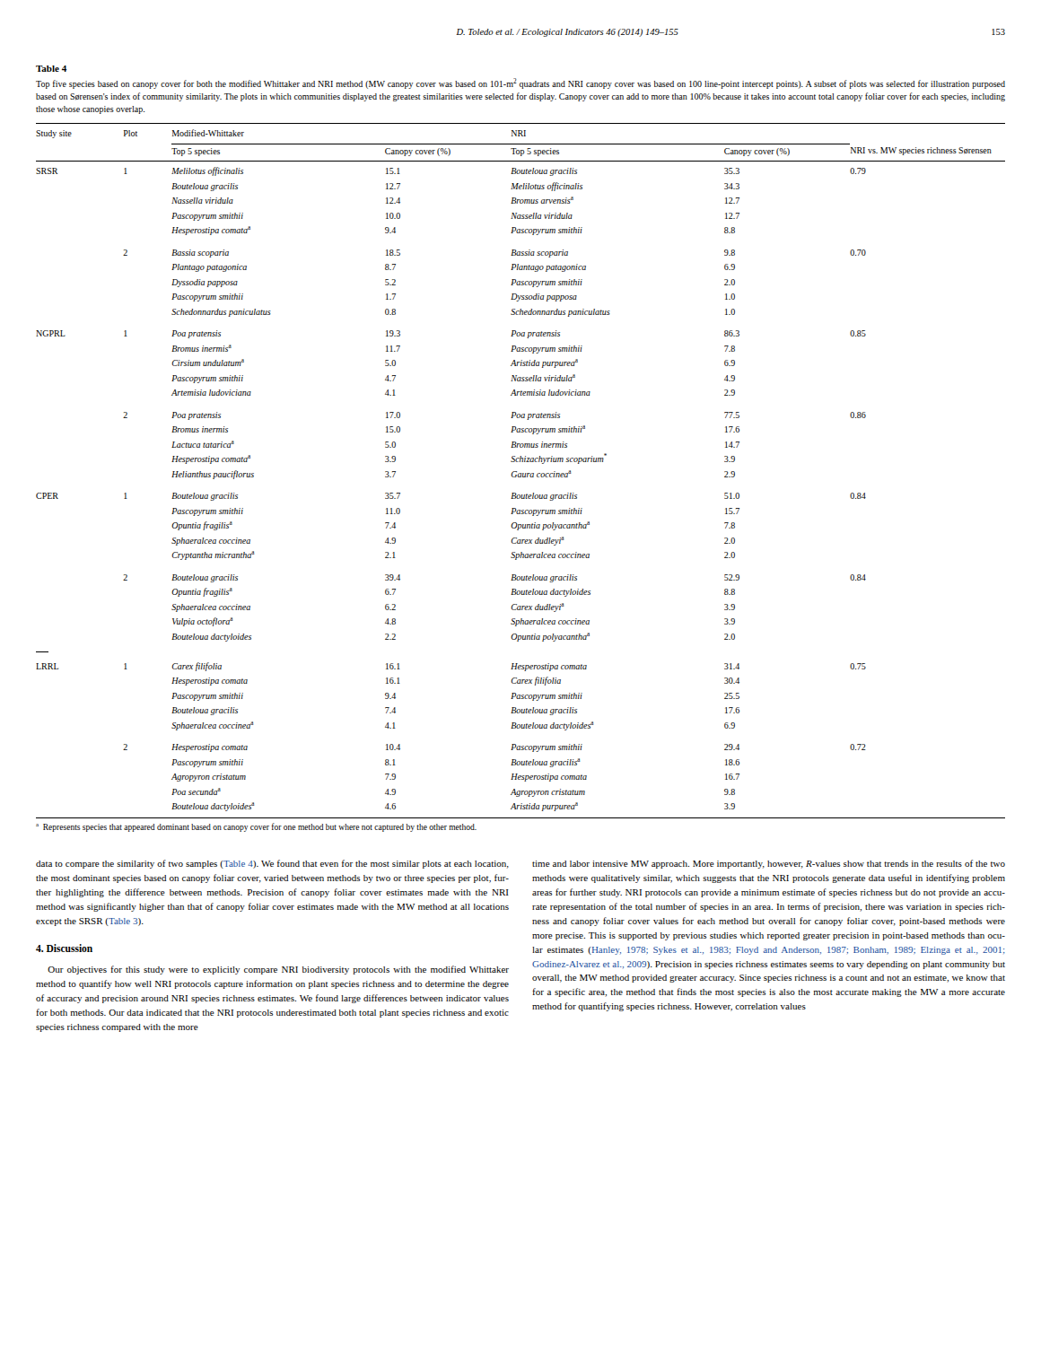D. Toledo et al. / Ecological Indicators 46 (2014) 149–155
153
Table 4
Top five species based on canopy cover for both the modified Whittaker and NRI method (MW canopy cover was based on 101-m2 quadrats and NRI canopy cover was based on 100 line-point intercept points). A subset of plots was selected for illustration purposed based on Sørensen's index of community similarity. The plots in which communities displayed the greatest similarities were selected for display. Canopy cover can add to more than 100% because it takes into account total canopy foliar cover for each species, including those whose canopies overlap.
| Study site | Plot | Modified-Whittaker | NRI | |
| --- | --- | --- | --- | --- |
| | | Top 5 species | Canopy cover (%) | Top 5 species | Canopy cover (%) | NRI vs. MW species richness Sørensen |
| SRSR | 1 | Melilotus officinalis | 15.1 | Bouteloua gracilis | 35.3 | 0.79 |
| | | Bouteloua gracilis | 12.7 | Melilotus officinalis | 34.3 | |
| | | Nassella viridula | 12.4 | Bromus arvensis a | 12.7 | |
| | | Pascopyrum smithii | 10.0 | Nassella viridula | 12.7 | |
| | | Hesperostipa comata a | 9.4 | Pascopyrum smithii | 8.8 | |
| | 2 | Bassia scoparia | 18.5 | Bassia scoparia | 9.8 | 0.70 |
| | | Plantago patagonica | 8.7 | Plantago patagonica | 6.9 | |
| | | Dyssodia papposa | 5.2 | Pascopyrum smithii | 2.0 | |
| | | Pascopyrum smithii | 1.7 | Dyssodia papposa | 1.0 | |
| | | Schedonnardus paniculatus | 0.8 | Schedonnardus paniculatus | 1.0 | |
| NGPRL | 1 | Poa pratensis | 19.3 | Poa pratensis | 86.3 | 0.85 |
| | | Bromus inermis a | 11.7 | Pascopyrum smithii | 7.8 | |
| | | Cirsium undulatum a | 5.0 | Aristida purpurea a | 6.9 | |
| | | Pascopyrum smithii | 4.7 | Nassella viridula a | 4.9 | |
| | | Artemisia ludoviciana | 4.1 | Artemisia ludoviciana | 2.9 | |
| | 2 | Poa pratensis | 17.0 | Poa pratensis | 77.5 | 0.86 |
| | | Bromus inermis | 15.0 | Pascopyrum smithii a | 17.6 | |
| | | Lactuca tatarica a | 5.0 | Bromus inermis | 14.7 | |
| | | Hesperostipa comata a | 3.9 | Schizachyrium scoparium * | 3.9 | |
| | | Helianthus pauciflorus | 3.7 | Gaura coccinea a | 2.9 | |
| CPER | 1 | Bouteloua gracilis | 35.7 | Bouteloua gracilis | 51.0 | 0.84 |
| | | Pascopyrum smithii | 11.0 | Pascopyrum smithii | 15.7 | |
| | | Opuntia fragilis a | 7.4 | Opuntia polyacantha a | 7.8 | |
| | | Sphaeralcea coccinea | 4.9 | Carex dudleyi a | 2.0 | |
| | | Cryptantha micrantha a | 2.1 | Sphaeralcea coccinea | 2.0 | |
| | 2 | Bouteloua gracilis | 39.4 | Bouteloua gracilis | 52.9 | 0.84 |
| | | Opuntia fragilis a | 6.7 | Bouteloua dactyloides | 8.8 | |
| | | Sphaeralcea coccinea | 6.2 | Carex dudleyi a | 3.9 | |
| | | Vulpia octoflora a | 4.8 | Sphaeralcea coccinea | 3.9 | |
| | | Bouteloua dactyloides | 2.2 | Opuntia polyacantha a | 2.0 | |
| LRRL | 1 | Carex filifolia | 16.1 | Hesperostipa comata | 31.4 | 0.75 |
| | | Hesperostipa comata | 16.1 | Carex filifolia | 30.4 | |
| | | Pascopyrum smithii | 9.4 | Pascopyrum smithii | 25.5 | |
| | | Bouteloua gracilis | 7.4 | Bouteloua gracilis | 17.6 | |
| | | Sphaeralcea coccinea a | 4.1 | Bouteloua dactyloides a | 6.9 | |
| | 2 | Hesperostipa comata | 10.4 | Pascopyrum smithii | 29.4 | 0.72 |
| | | Pascopyrum smithii | 8.1 | Bouteloua gracilis a | 18.6 | |
| | | Agropyron cristatum | 7.9 | Hesperostipa comata | 16.7 | |
| | | Poa secunda a | 4.9 | Agropyron cristatum | 9.8 | |
| | | Bouteloua dactyloides a | 4.6 | Aristida purpurea a | 3.9 | |
a Represents species that appeared dominant based on canopy cover for one method but where not captured by the other method.
data to compare the similarity of two samples (Table 4). We found that even for the most similar plots at each location, the most dominant species based on canopy foliar cover, varied between methods by two or three species per plot, further highlighting the difference between methods. Precision of canopy foliar cover estimates made with the NRI method was significantly higher than that of canopy foliar cover estimates made with the MW method at all locations except the SRSR (Table 3).
4. Discussion
Our objectives for this study were to explicitly compare NRI biodiversity protocols with the modified Whittaker method to quantify how well NRI protocols capture information on plant species richness and to determine the degree of accuracy and precision around NRI species richness estimates. We found large differences between indicator values for both methods. Our data indicated that the NRI protocols underestimated both total plant species richness and exotic species richness compared with the more
time and labor intensive MW approach. More importantly, however, R-values show that trends in the results of the two methods were qualitatively similar, which suggests that the NRI protocols generate data useful in identifying problem areas for further study. NRI protocols can provide a minimum estimate of species richness but do not provide an accurate representation of the total number of species in an area. In terms of precision, there was variation in species richness and canopy foliar cover values for each method but overall for canopy foliar cover, point-based methods were more precise. This is supported by previous studies which reported greater precision in point-based methods than ocular estimates (Hanley, 1978; Sykes et al., 1983; Floyd and Anderson, 1987; Bonham, 1989; Elzinga et al., 2001; Godinez-Alvarez et al., 2009). Precision in species richness estimates seems to vary depending on plant community but overall, the MW method provided greater accuracy. Since species richness is a count and not an estimate, we know that for a specific area, the method that finds the most species is also the most accurate making the MW a more accurate method for quantifying species richness. However, correlation values